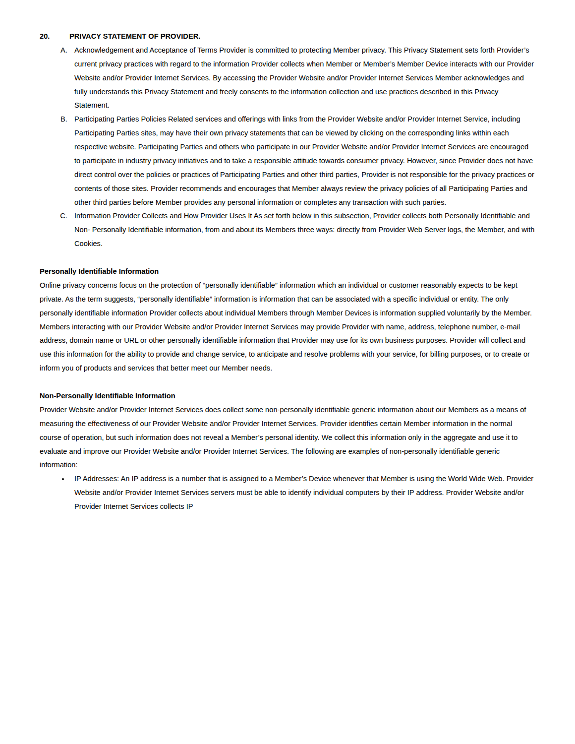20. PRIVACY STATEMENT OF PROVIDER.
Acknowledgement and Acceptance of Terms Provider is committed to protecting Member privacy. This Privacy Statement sets forth Provider’s current privacy practices with regard to the information Provider collects when Member or Member’s Member Device interacts with our Provider Website and/or Provider Internet Services. By accessing the Provider Website and/or Provider Internet Services Member acknowledges and fully understands this Privacy Statement and freely consents to the information collection and use practices described in this Privacy Statement.
Participating Parties Policies Related services and offerings with links from the Provider Website and/or Provider Internet Service, including Participating Parties sites, may have their own privacy statements that can be viewed by clicking on the corresponding links within each respective website. Participating Parties and others who participate in our Provider Website and/or Provider Internet Services are encouraged to participate in industry privacy initiatives and to take a responsible attitude towards consumer privacy. However, since Provider does not have direct control over the policies or practices of Participating Parties and other third parties, Provider is not responsible for the privacy practices or contents of those sites. Provider recommends and encourages that Member always review the privacy policies of all Participating Parties and other third parties before Member provides any personal information or completes any transaction with such parties.
Information Provider Collects and How Provider Uses It As set forth below in this subsection, Provider collects both Personally Identifiable and Non- Personally Identifiable information, from and about its Members three ways: directly from Provider Web Server logs, the Member, and with Cookies.
Personally Identifiable Information
Online privacy concerns focus on the protection of “personally identifiable” information which an individual or customer reasonably expects to be kept private. As the term suggests, “personally identifiable” information is information that can be associated with a specific individual or entity. The only personally identifiable information Provider collects about individual Members through Member Devices is information supplied voluntarily by the Member. Members interacting with our Provider Website and/or Provider Internet Services may provide Provider with name, address, telephone number, e-mail address, domain name or URL or other personally identifiable information that Provider may use for its own business purposes. Provider will collect and use this information for the ability to provide and change service, to anticipate and resolve problems with your service, for billing purposes, or to create or inform you of products and services that better meet our Member needs.
Non-Personally Identifiable Information
Provider Website and/or Provider Internet Services does collect some non-personally identifiable generic information about our Members as a means of measuring the effectiveness of our Provider Website and/or Provider Internet Services. Provider identifies certain Member information in the normal course of operation, but such information does not reveal a Member’s personal identity. We collect this information only in the aggregate and use it to evaluate and improve our Provider Website and/or Provider Internet Services. The following are examples of non-personally identifiable generic information:
IP Addresses: An IP address is a number that is assigned to a Member’s Device whenever that Member is using the World Wide Web. Provider Website and/or Provider Internet Services servers must be able to identify individual computers by their IP address. Provider Website and/or Provider Internet Services collects IP